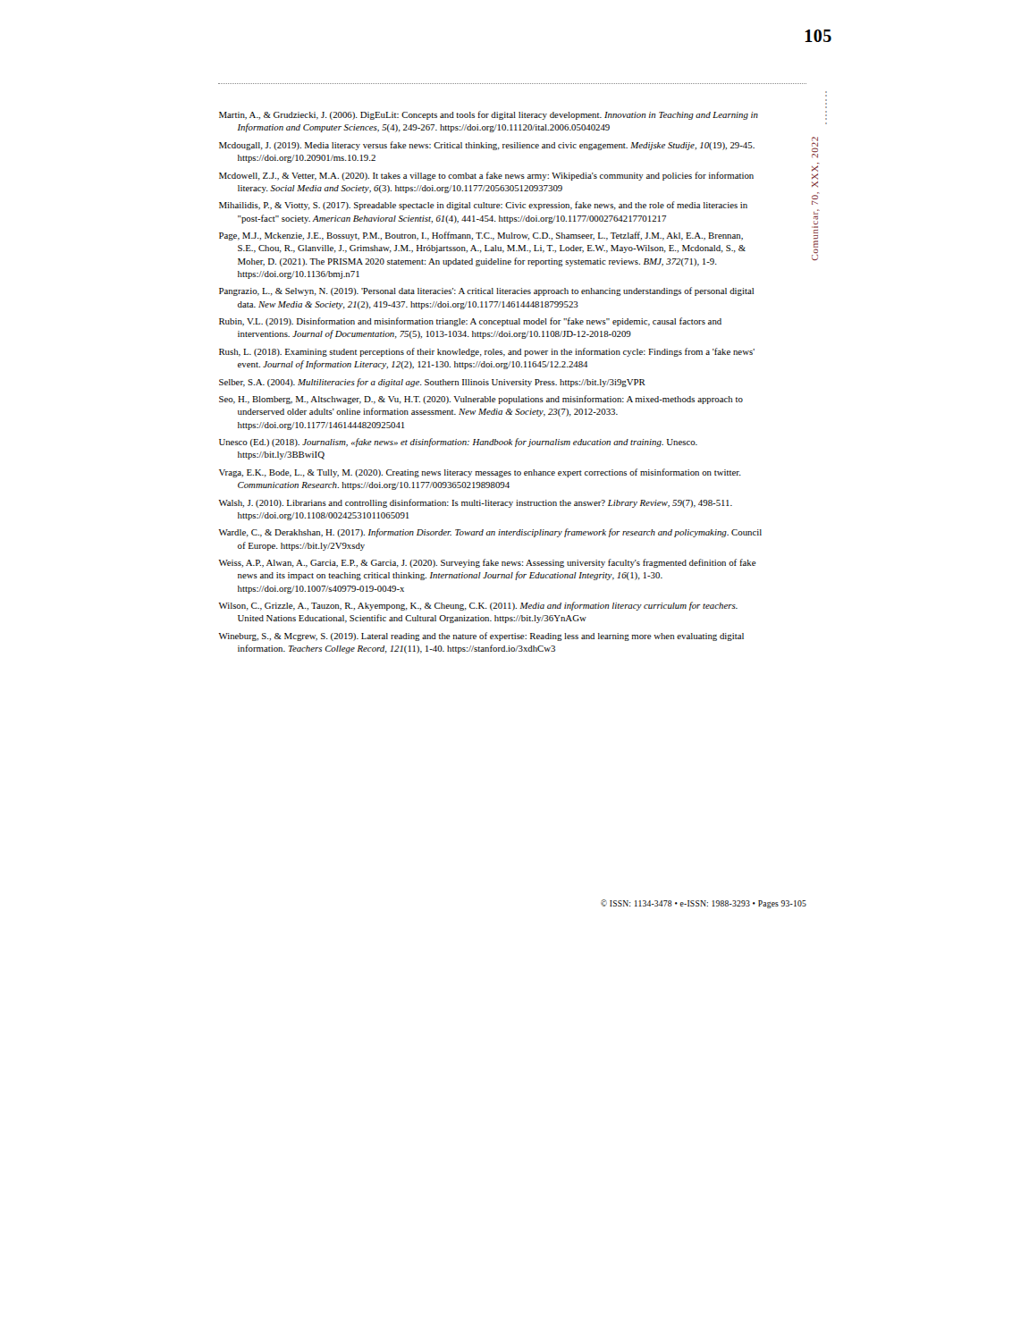105
⋮
⋮
⋮
Comunicar, 70, XXX, 2022
Martin, A., & Grudziecki, J. (2006). DigEuLit: Concepts and tools for digital literacy development. Innovation in Teaching and Learning in Information and Computer Sciences, 5(4), 249-267. https://doi.org/10.11120/ital.2006.05040249
Mcdougall, J. (2019). Media literacy versus fake news: Critical thinking, resilience and civic engagement. Medijske Studije, 10(19), 29-45. https://doi.org/10.20901/ms.10.19.2
Mcdowell, Z.J., & Vetter, M.A. (2020). It takes a village to combat a fake news army: Wikipedia's community and policies for information literacy. Social Media and Society, 6(3). https://doi.org/10.1177/2056305120937309
Mihailidis, P., & Viotty, S. (2017). Spreadable spectacle in digital culture: Civic expression, fake news, and the role of media literacies in "post-fact" society. American Behavioral Scientist, 61(4), 441-454. https://doi.org/10.1177/0002764217701217
Page, M.J., Mckenzie, J.E., Bossuyt, P.M., Boutron, I., Hoffmann, T.C., Mulrow, C.D., Shamseer, L., Tetzlaff, J.M., Akl, E.A., Brennan, S.E., Chou, R., Glanville, J., Grimshaw, J.M., Hróbjartsson, A., Lalu, M.M., Li, T., Loder, E.W., Mayo-Wilson, E., Mcdonald, S., & Moher, D. (2021). The PRISMA 2020 statement: An updated guideline for reporting systematic reviews. BMJ, 372(71), 1-9. https://doi.org/10.1136/bmj.n71
Pangrazio, L., & Selwyn, N. (2019). 'Personal data literacies': A critical literacies approach to enhancing understandings of personal digital data. New Media & Society, 21(2), 419-437. https://doi.org/10.1177/1461444818799523
Rubin, V.L. (2019). Disinformation and misinformation triangle: A conceptual model for "fake news" epidemic, causal factors and interventions. Journal of Documentation, 75(5), 1013-1034. https://doi.org/10.1108/JD-12-2018-0209
Rush, L. (2018). Examining student perceptions of their knowledge, roles, and power in the information cycle: Findings from a 'fake news' event. Journal of Information Literacy, 12(2), 121-130. https://doi.org/10.11645/12.2.2484
Selber, S.A. (2004). Multiliteracies for a digital age. Southern Illinois University Press. https://bit.ly/3i9gVPR
Seo, H., Blomberg, M., Altschwager, D., & Vu, H.T. (2020). Vulnerable populations and misinformation: A mixed-methods approach to underserved older adults' online information assessment. New Media & Society, 23(7), 2012-2033. https://doi.org/10.1177/1461444820925041
Unesco (Ed.) (2018). Journalism, «fake news» et disinformation: Handbook for journalism education and training. Unesco. https://bit.ly/3BBwiIQ
Vraga, E.K., Bode, L., & Tully, M. (2020). Creating news literacy messages to enhance expert corrections of misinformation on twitter. Communication Research. https://doi.org/10.1177/0093650219898094
Walsh, J. (2010). Librarians and controlling disinformation: Is multi-literacy instruction the answer? Library Review, 59(7), 498-511. https://doi.org/10.1108/00242531011065091
Wardle, C., & Derakhshan, H. (2017). Information Disorder. Toward an interdisciplinary framework for research and policymaking. Council of Europe. https://bit.ly/2V9xsdy
Weiss, A.P., Alwan, A., Garcia, E.P., & Garcia, J. (2020). Surveying fake news: Assessing university faculty's fragmented definition of fake news and its impact on teaching critical thinking. International Journal for Educational Integrity, 16(1), 1-30. https://doi.org/10.1007/s40979-019-0049-x
Wilson, C., Grizzle, A., Tauzon, R., Akyempong, K., & Cheung, C.K. (2011). Media and information literacy curriculum for teachers. United Nations Educational, Scientific and Cultural Organization. https://bit.ly/36YnAGw
Wineburg, S., & Mcgrew, S. (2019). Lateral reading and the nature of expertise: Reading less and learning more when evaluating digital information. Teachers College Record, 121(11), 1-40. https://stanford.io/3xdhCw3
© ISSN: 1134-3478 • e-ISSN: 1988-3293 • Pages 93-105